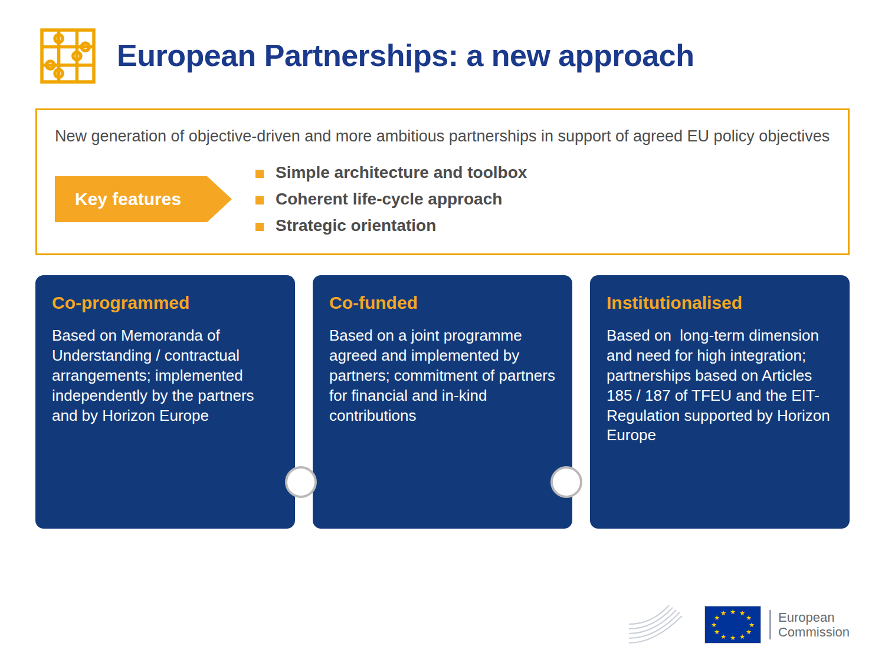European Partnerships: a new approach
New generation of objective-driven and more ambitious partnerships in support of agreed EU policy objectives
Key features
Simple architecture and toolbox
Coherent life-cycle approach
Strategic orientation
Co-programmed
Based on Memoranda of Understanding / contractual arrangements; implemented independently by the partners and by Horizon Europe
Co-funded
Based on a joint programme agreed and implemented by partners; commitment of partners for financial and in-kind contributions
Institutionalised
Based on long-term dimension and need for high integration; partnerships based on Articles 185 / 187 of TFEU and the EIT-Regulation supported by Horizon Europe
★ ★ ★ ★ ★ ★ ★ ★ ★ ★ ★ ★
European
Commission